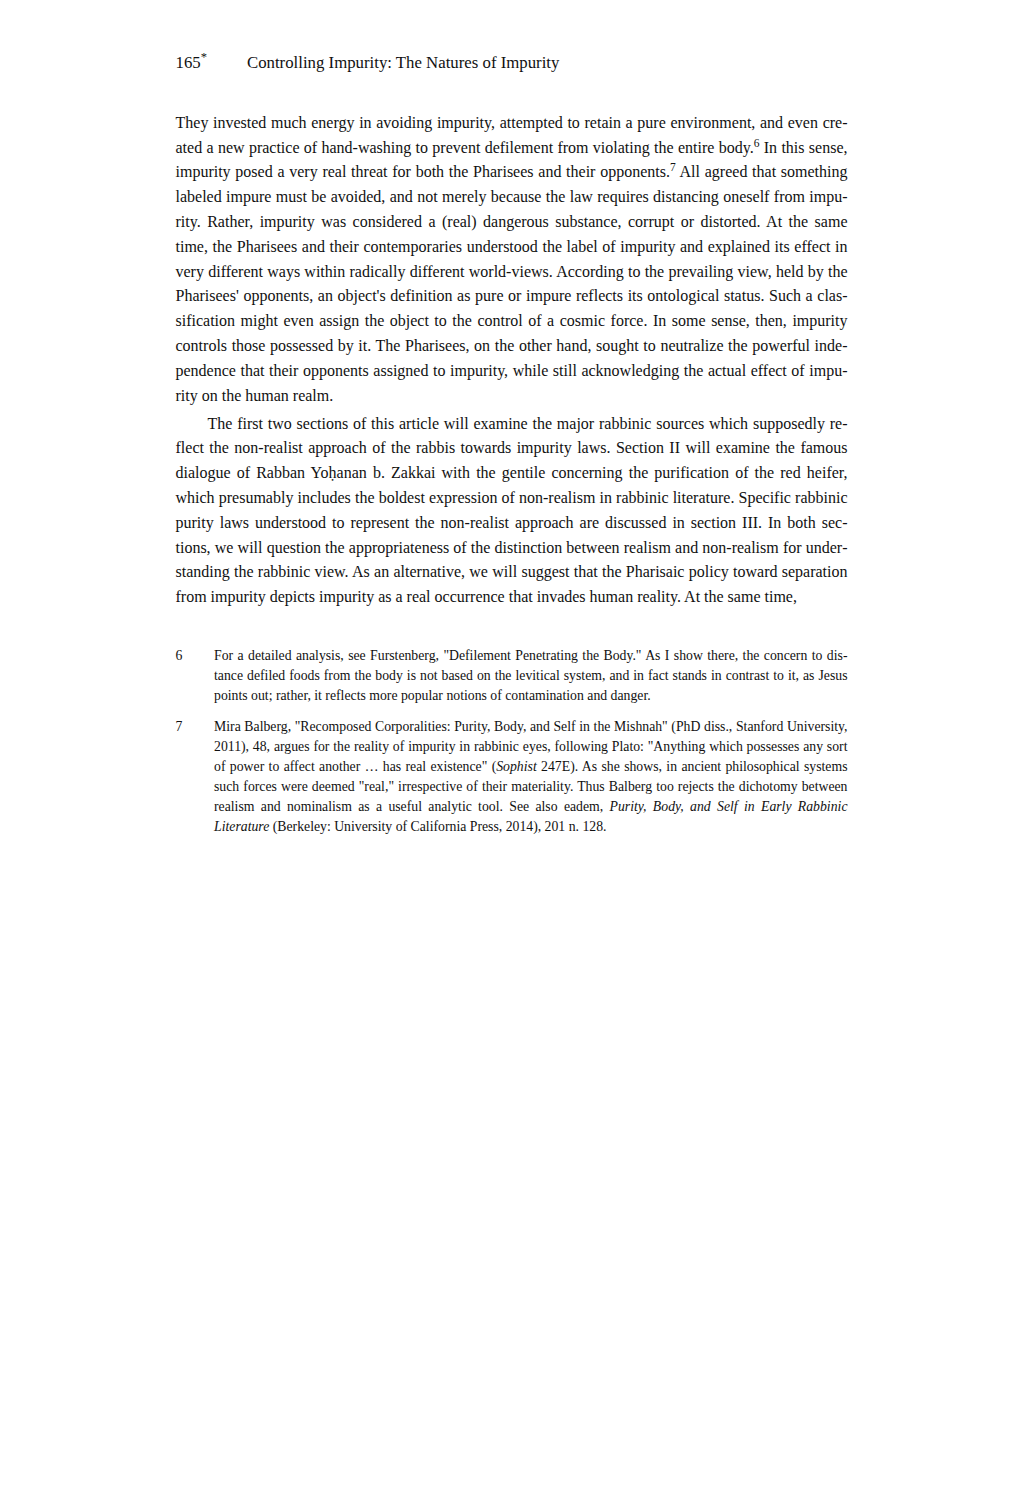165* Controlling Impurity: The Natures of Impurity
They invested much energy in avoiding impurity, attempted to retain a pure environment, and even created a new practice of hand-washing to prevent defilement from violating the entire body.6 In this sense, impurity posed a very real threat for both the Pharisees and their opponents.7 All agreed that something labeled impure must be avoided, and not merely because the law requires distancing oneself from impurity. Rather, impurity was considered a (real) dangerous substance, corrupt or distorted. At the same time, the Pharisees and their contemporaries understood the label of impurity and explained its effect in very different ways within radically different world-views. According to the prevailing view, held by the Pharisees' opponents, an object's definition as pure or impure reflects its ontological status. Such a classification might even assign the object to the control of a cosmic force. In some sense, then, impurity controls those possessed by it. The Pharisees, on the other hand, sought to neutralize the powerful independence that their opponents assigned to impurity, while still acknowledging the actual effect of impurity on the human realm.
The first two sections of this article will examine the major rabbinic sources which supposedly reflect the non-realist approach of the rabbis towards impurity laws. Section II will examine the famous dialogue of Rabban Yoḥanan b. Zakkai with the gentile concerning the purification of the red heifer, which presumably includes the boldest expression of non-realism in rabbinic literature. Specific rabbinic purity laws understood to represent the non-realist approach are discussed in section III. In both sections, we will question the appropriateness of the distinction between realism and non-realism for understanding the rabbinic view. As an alternative, we will suggest that the Pharisaic policy toward separation from impurity depicts impurity as a real occurrence that invades human reality. At the same time,
6 For a detailed analysis, see Furstenberg, "Defilement Penetrating the Body." As I show there, the concern to distance defiled foods from the body is not based on the levitical system, and in fact stands in contrast to it, as Jesus points out; rather, it reflects more popular notions of contamination and danger.
7 Mira Balberg, "Recomposed Corporalities: Purity, Body, and Self in the Mishnah" (PhD diss., Stanford University, 2011), 48, argues for the reality of impurity in rabbinic eyes, following Plato: "Anything which possesses any sort of power to affect another … has real existence" (Sophist 247E). As she shows, in ancient philosophical systems such forces were deemed "real," irrespective of their materiality. Thus Balberg too rejects the dichotomy between realism and nominalism as a useful analytic tool. See also eadem, Purity, Body, and Self in Early Rabbinic Literature (Berkeley: University of California Press, 2014), 201 n. 128.